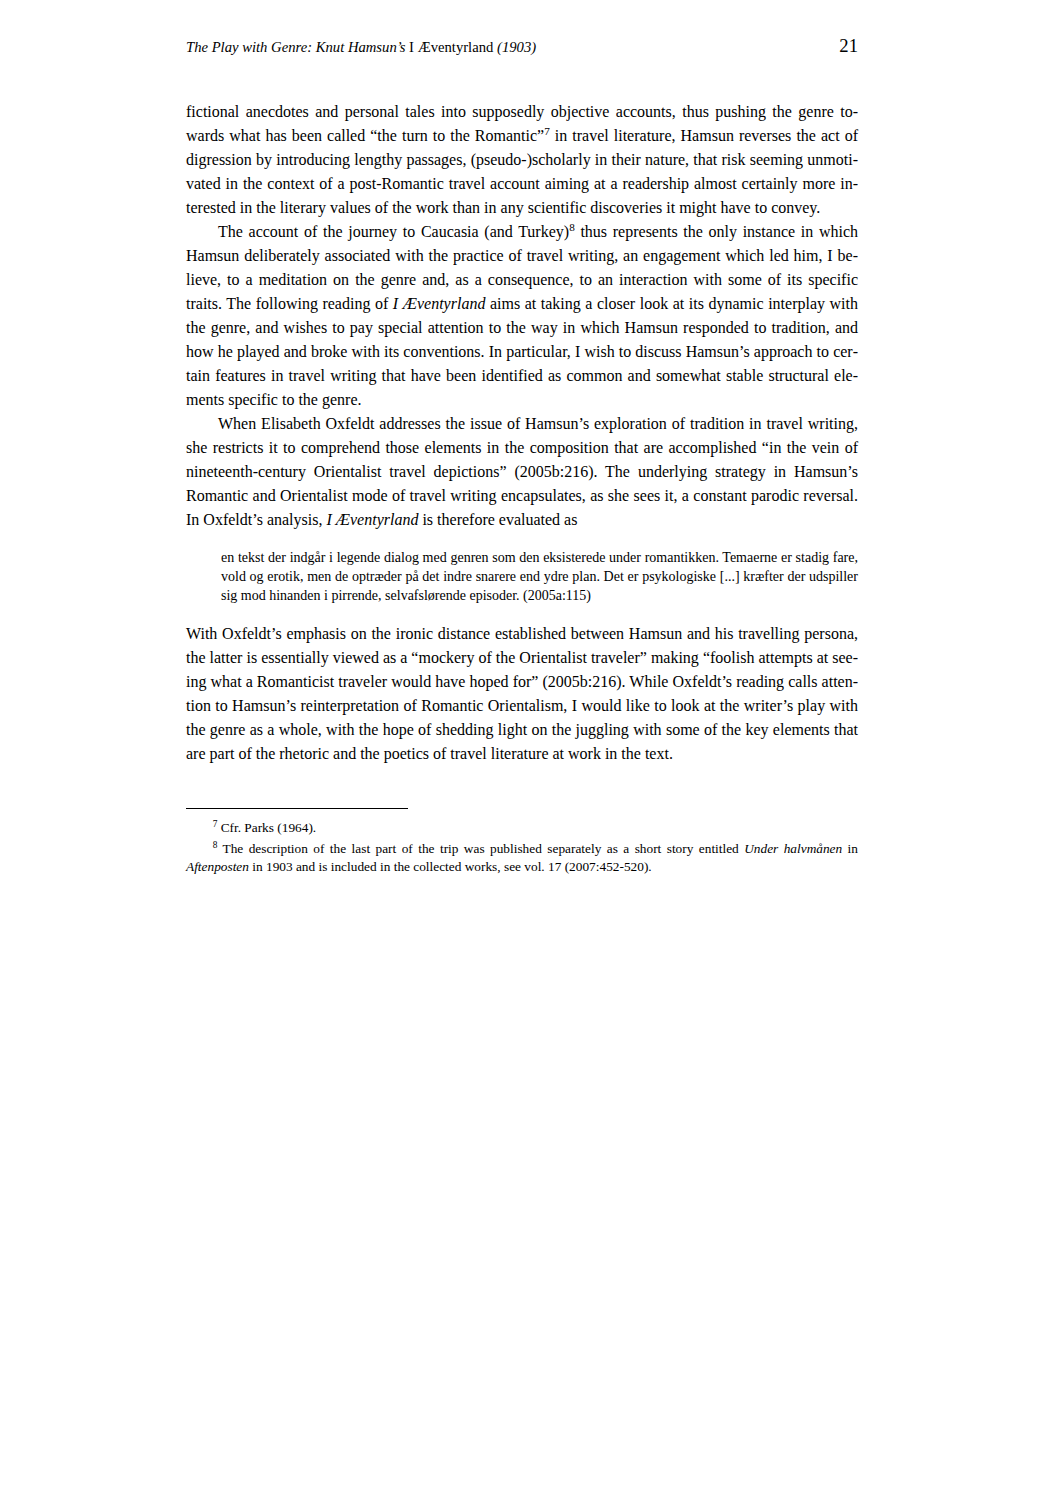The Play with Genre: Knut Hamsun’s I Æventyrland (1903) 21
fictional anecdotes and personal tales into supposedly objective accounts, thus pushing the genre towards what has been called “the turn to the Romantic”7 in travel literature, Hamsun reverses the act of digression by introducing lengthy passages, (pseudo-)scholarly in their nature, that risk seeming unmotivated in the context of a post-Romantic travel account aiming at a readership almost certainly more interested in the literary values of the work than in any scientific discoveries it might have to convey.
The account of the journey to Caucasia (and Turkey)8 thus represents the only instance in which Hamsun deliberately associated with the practice of travel writing, an engagement which led him, I believe, to a meditation on the genre and, as a consequence, to an interaction with some of its specific traits. The following reading of I Æventyrland aims at taking a closer look at its dynamic interplay with the genre, and wishes to pay special attention to the way in which Hamsun responded to tradition, and how he played and broke with its conventions. In particular, I wish to discuss Hamsun’s approach to certain features in travel writing that have been identified as common and somewhat stable structural elements specific to the genre.
When Elisabeth Oxfeldt addresses the issue of Hamsun’s exploration of tradition in travel writing, she restricts it to comprehend those elements in the composition that are accomplished “in the vein of nineteenth-century Orientalist travel depictions” (2005b:216). The underlying strategy in Hamsun’s Romantic and Orientalist mode of travel writing encapsulates, as she sees it, a constant parodic reversal. In Oxfeldt’s analysis, I Æventyrland is therefore evaluated as
en tekst der indgår i legende dialog med genren som den eksisterede under romantikken. Temaerne er stadig fare, vold og erotik, men de optræder på det indre snarere end ydre plan. Det er psykologiske [...] kræfter der udspiller sig mod hinanden i pirrende, selvafslørende episoder. (2005a:115)
With Oxfeldt’s emphasis on the ironic distance established between Hamsun and his travelling persona, the latter is essentially viewed as a “mockery of the Orientalist traveler” making “foolish attempts at seeing what a Romanticist traveler would have hoped for” (2005b:216). While Oxfeldt’s reading calls attention to Hamsun’s reinterpretation of Romantic Orientalism, I would like to look at the writer’s play with the genre as a whole, with the hope of shedding light on the juggling with some of the key elements that are part of the rhetoric and the poetics of travel literature at work in the text.
7 Cfr. Parks (1964).
8 The description of the last part of the trip was published separately as a short story entitled Under halvmånen in Aftenposten in 1903 and is included in the collected works, see vol. 17 (2007:452-520).